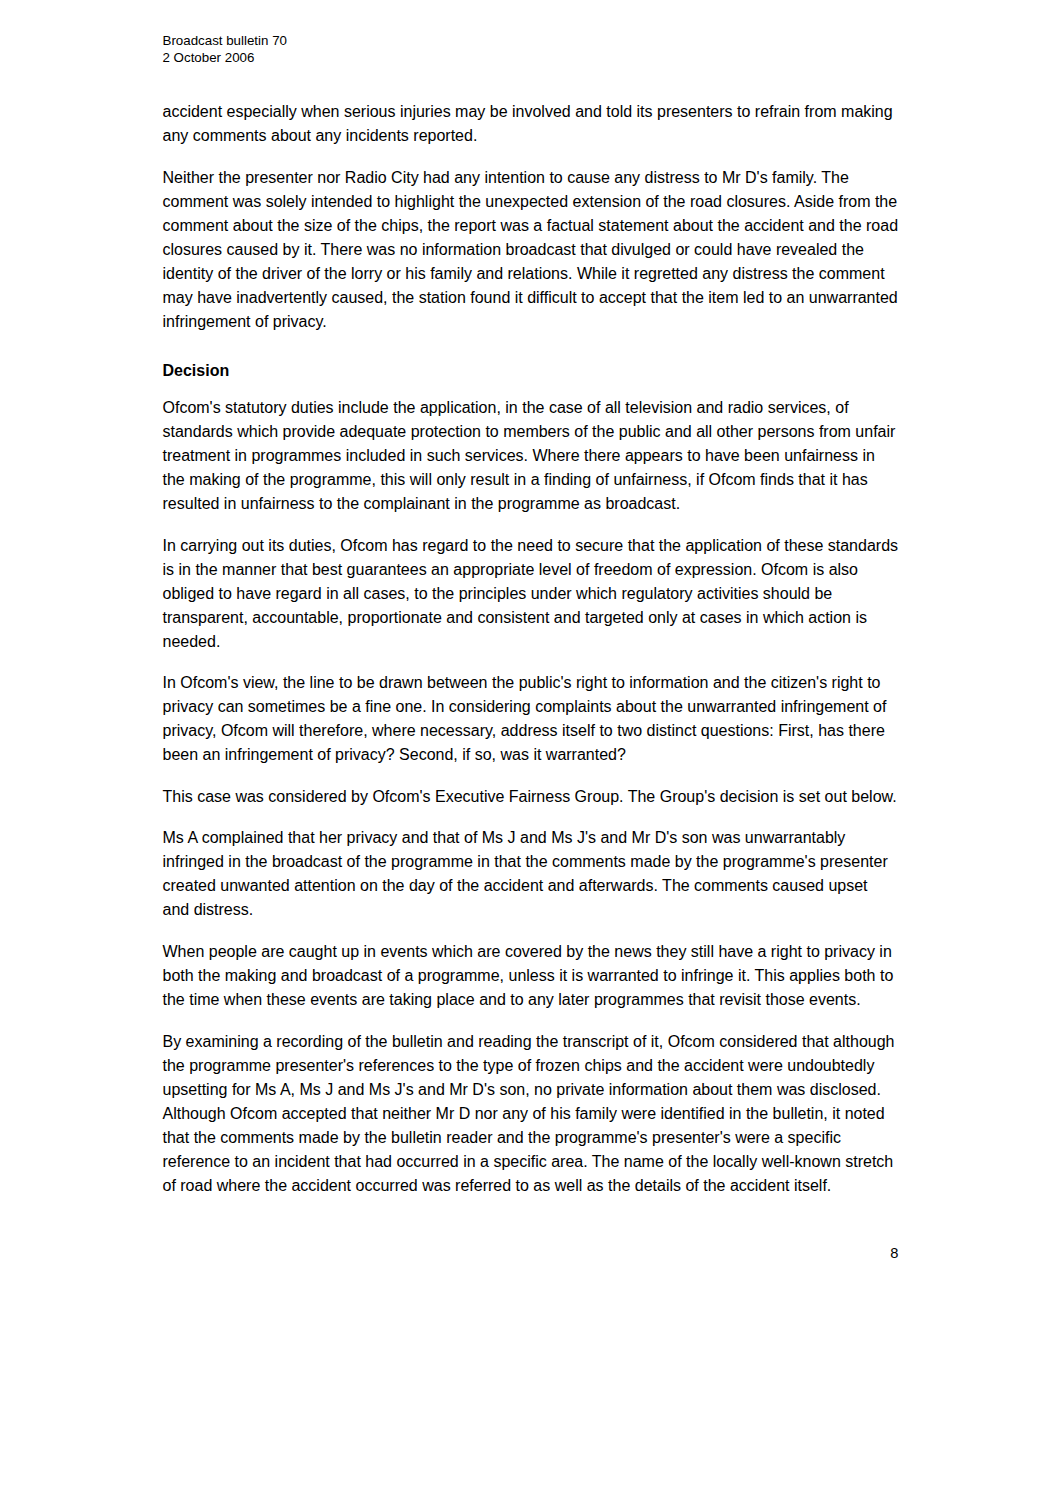Broadcast bulletin 70
2 October 2006
accident especially when serious injuries may be involved and told its presenters to refrain from making any comments about any incidents reported.
Neither the presenter nor Radio City had any intention to cause any distress to Mr D's family. The comment was solely intended to highlight the unexpected extension of the road closures. Aside from the comment about the size of the chips, the report was a factual statement about the accident and the road closures caused by it. There was no information broadcast that divulged or could have revealed the identity of the driver of the lorry or his family and relations. While it regretted any distress the comment may have inadvertently caused, the station found it difficult to accept that the item led to an unwarranted infringement of privacy.
Decision
Ofcom's statutory duties include the application, in the case of all television and radio services, of standards which provide adequate protection to members of the public and all other persons from unfair treatment in programmes included in such services. Where there appears to have been unfairness in the making of the programme, this will only result in a finding of unfairness, if Ofcom finds that it has resulted in unfairness to the complainant in the programme as broadcast.
In carrying out its duties, Ofcom has regard to the need to secure that the application of these standards is in the manner that best guarantees an appropriate level of freedom of expression. Ofcom is also obliged to have regard in all cases, to the principles under which regulatory activities should be transparent, accountable, proportionate and consistent and targeted only at cases in which action is needed.
In Ofcom's view, the line to be drawn between the public's right to information and the citizen's right to privacy can sometimes be a fine one. In considering complaints about the unwarranted infringement of privacy, Ofcom will therefore, where necessary, address itself to two distinct questions: First, has there been an infringement of privacy? Second, if so, was it warranted?
This case was considered by Ofcom's Executive Fairness Group. The Group's decision is set out below.
Ms A complained that her privacy and that of Ms J and Ms J's and Mr D's son was unwarrantably infringed in the broadcast of the programme in that the comments made by the programme's presenter created unwanted attention on the day of the accident and afterwards. The comments caused upset and distress.
When people are caught up in events which are covered by the news they still have a right to privacy in both the making and broadcast of a programme, unless it is warranted to infringe it. This applies both to the time when these events are taking place and to any later programmes that revisit those events.
By examining a recording of the bulletin and reading the transcript of it, Ofcom considered that although the programme presenter's references to the type of frozen chips and the accident were undoubtedly upsetting for Ms A, Ms J and Ms J's and Mr D's son, no private information about them was disclosed. Although Ofcom accepted that neither Mr D nor any of his family were identified in the bulletin, it noted that the comments made by the bulletin reader and the programme's presenter's were a specific reference to an incident that had occurred in a specific area. The name of the locally well-known stretch of road where the accident occurred was referred to as well as the details of the accident itself.
8